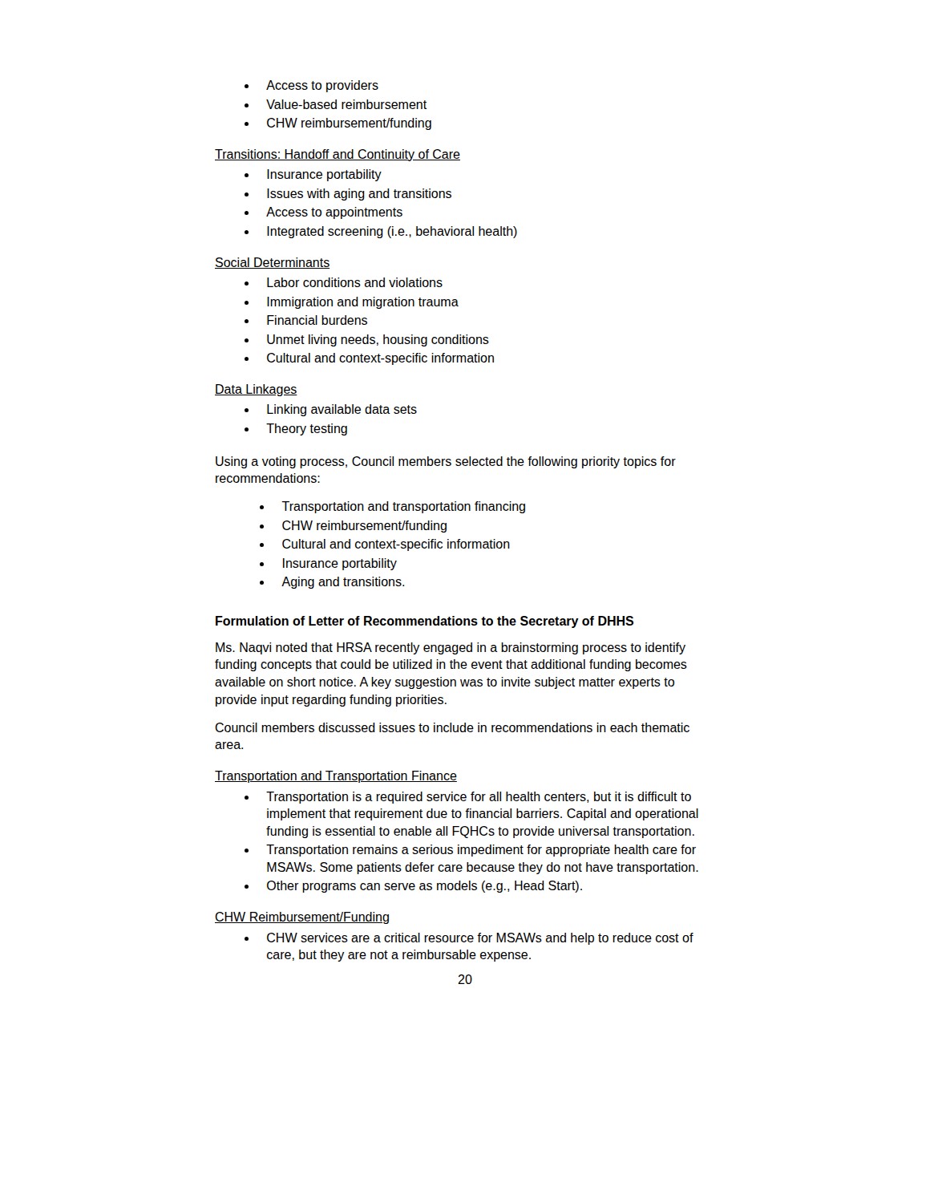Access to providers
Value-based reimbursement
CHW reimbursement/funding
Transitions: Handoff and Continuity of Care
Insurance portability
Issues with aging and transitions
Access to appointments
Integrated screening (i.e., behavioral health)
Social Determinants
Labor conditions and violations
Immigration and migration trauma
Financial burdens
Unmet living needs, housing conditions
Cultural and context-specific information
Data Linkages
Linking available data sets
Theory testing
Using a voting process, Council members selected the following priority topics for recommendations:
Transportation and transportation financing
CHW reimbursement/funding
Cultural and context-specific information
Insurance portability
Aging and transitions.
Formulation of Letter of Recommendations to the Secretary of DHHS
Ms. Naqvi noted that HRSA recently engaged in a brainstorming process to identify funding concepts that could be utilized in the event that additional funding becomes available on short notice. A key suggestion was to invite subject matter experts to provide input regarding funding priorities.
Council members discussed issues to include in recommendations in each thematic area.
Transportation and Transportation Finance
Transportation is a required service for all health centers, but it is difficult to implement that requirement due to financial barriers. Capital and operational funding is essential to enable all FQHCs to provide universal transportation.
Transportation remains a serious impediment for appropriate health care for MSAWs. Some patients defer care because they do not have transportation.
Other programs can serve as models (e.g., Head Start).
CHW Reimbursement/Funding
CHW services are a critical resource for MSAWs and help to reduce cost of care, but they are not a reimbursable expense.
20